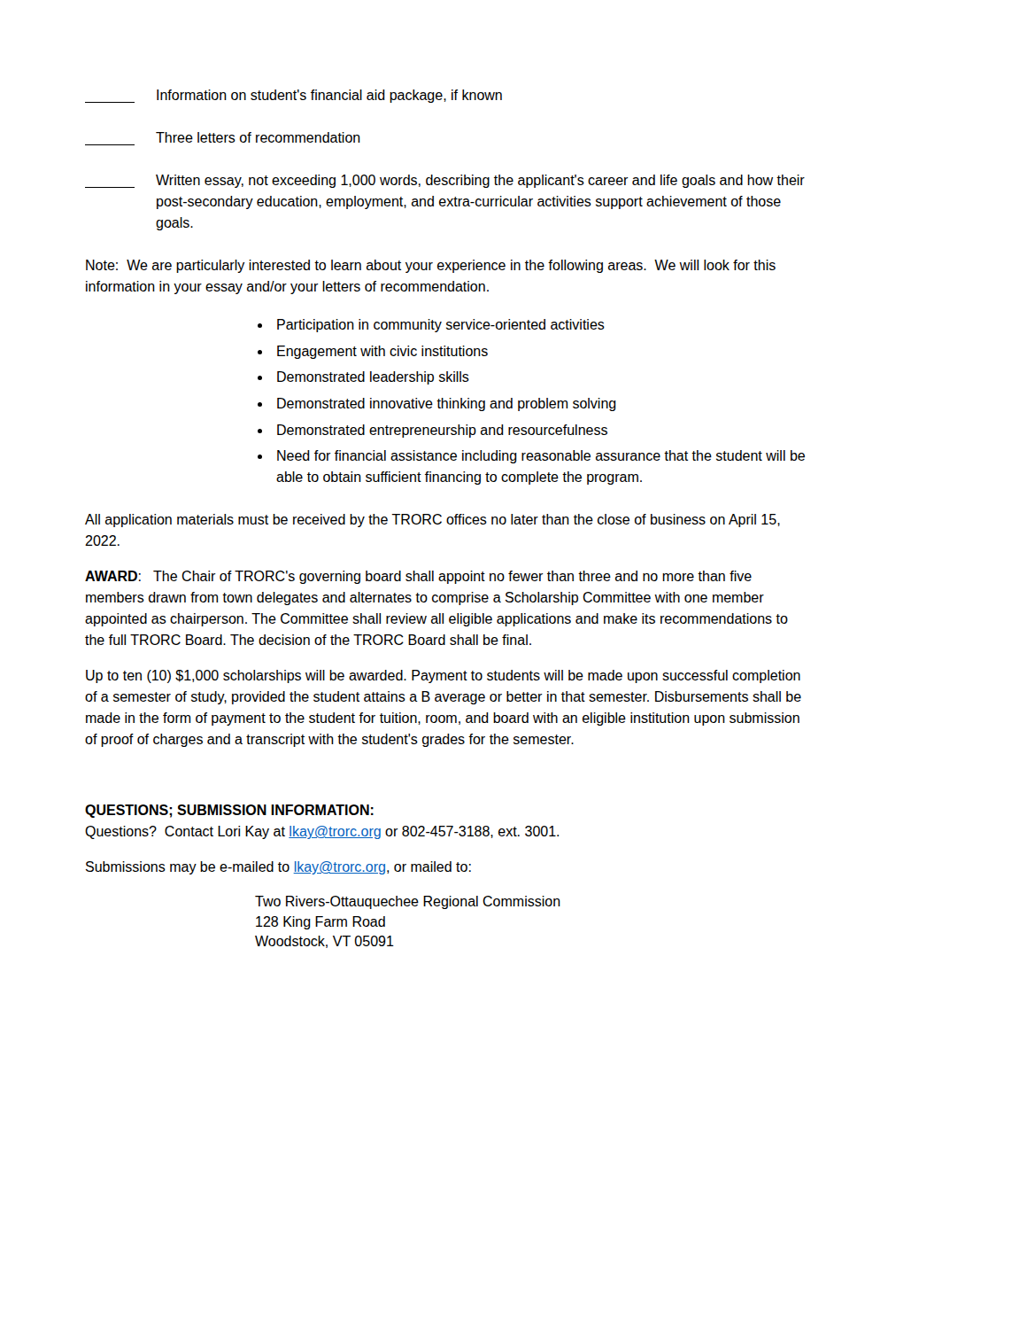Information on student's financial aid package, if known
Three letters of recommendation
Written essay, not exceeding 1,000 words, describing the applicant's career and life goals and how their post-secondary education, employment, and extra-curricular activities support achievement of those goals.
Note: We are particularly interested to learn about your experience in the following areas. We will look for this information in your essay and/or your letters of recommendation.
Participation in community service-oriented activities
Engagement with civic institutions
Demonstrated leadership skills
Demonstrated innovative thinking and problem solving
Demonstrated entrepreneurship and resourcefulness
Need for financial assistance including reasonable assurance that the student will be able to obtain sufficient financing to complete the program.
All application materials must be received by the TRORC offices no later than the close of business on April 15, 2022.
AWARD: The Chair of TRORC's governing board shall appoint no fewer than three and no more than five members drawn from town delegates and alternates to comprise a Scholarship Committee with one member appointed as chairperson. The Committee shall review all eligible applications and make its recommendations to the full TRORC Board. The decision of the TRORC Board shall be final.
Up to ten (10) $1,000 scholarships will be awarded. Payment to students will be made upon successful completion of a semester of study, provided the student attains a B average or better in that semester. Disbursements shall be made in the form of payment to the student for tuition, room, and board with an eligible institution upon submission of proof of charges and a transcript with the student's grades for the semester.
QUESTIONS; SUBMISSION INFORMATION:
Questions? Contact Lori Kay at lkay@trorc.org or 802-457-3188, ext. 3001.
Submissions may be e-mailed to lkay@trorc.org, or mailed to:
Two Rivers-Ottauquechee Regional Commission
128 King Farm Road
Woodstock, VT 05091